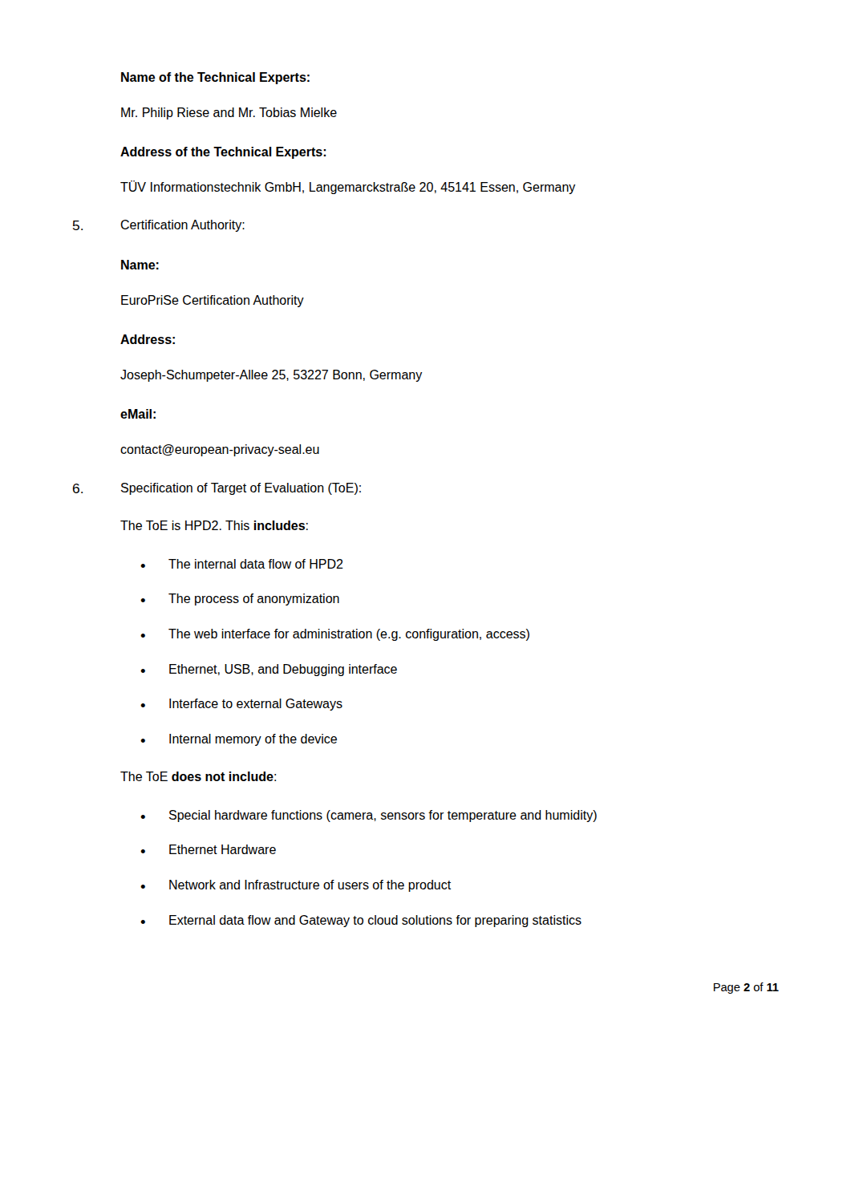Name of the Technical Experts:
Mr. Philip Riese and Mr. Tobias Mielke
Address of the Technical Experts:
TÜV Informationstechnik GmbH, Langemarckstraße 20, 45141 Essen, Germany
5.
Certification Authority:
Name:
EuroPriSe Certification Authority
Address:
Joseph-Schumpeter-Allee 25, 53227 Bonn, Germany
eMail:
contact@european-privacy-seal.eu
6.
Specification of Target of Evaluation (ToE):
The ToE is HPD2. This includes:
The internal data flow of HPD2
The process of anonymization
The web interface for administration (e.g. configuration, access)
Ethernet, USB, and Debugging interface
Interface to external Gateways
Internal memory of the device
The ToE does not include:
Special hardware functions (camera, sensors for temperature and humidity)
Ethernet Hardware
Network and Infrastructure of users of the product
External data flow and Gateway to cloud solutions for preparing statistics
Page 2 of 11